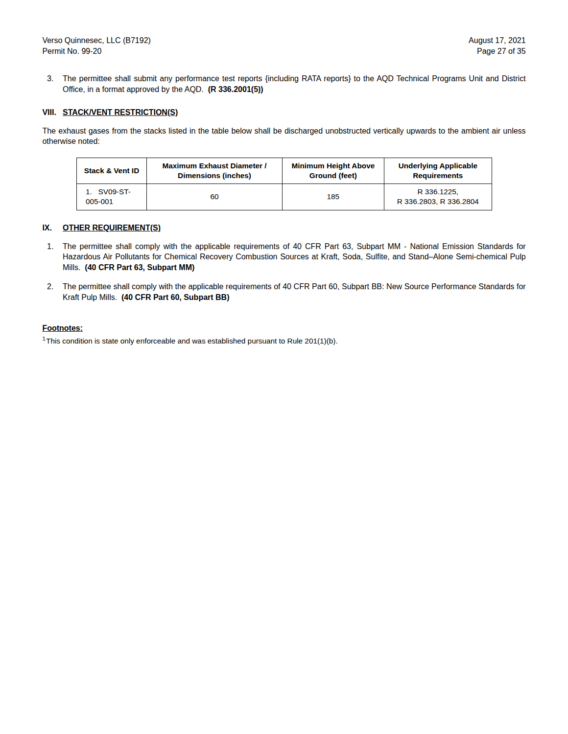Verso Quinnesec, LLC (B7192) Permit No. 99-20
August 17, 2021 Page 27 of 35
The permittee shall submit any performance test reports {including RATA reports} to the AQD Technical Programs Unit and District Office, in a format approved by the AQD. (R 336.2001(5))
VIII. STACK/VENT RESTRICTION(S)
The exhaust gases from the stacks listed in the table below shall be discharged unobstructed vertically upwards to the ambient air unless otherwise noted:
| Stack & Vent ID | Maximum Exhaust Diameter / Dimensions (inches) | Minimum Height Above Ground (feet) | Underlying Applicable Requirements |
| --- | --- | --- | --- |
| 1. SV09-ST-005-001 | 60 | 185 | R 336.1225, R 336.2803, R 336.2804 |
IX. OTHER REQUIREMENT(S)
The permittee shall comply with the applicable requirements of 40 CFR Part 63, Subpart MM - National Emission Standards for Hazardous Air Pollutants for Chemical Recovery Combustion Sources at Kraft, Soda, Sulfite, and Stand–Alone Semi-chemical Pulp Mills. (40 CFR Part 63, Subpart MM)
The permittee shall comply with the applicable requirements of 40 CFR Part 60, Subpart BB: New Source Performance Standards for Kraft Pulp Mills. (40 CFR Part 60, Subpart BB)
Footnotes:
1 This condition is state only enforceable and was established pursuant to Rule 201(1)(b).